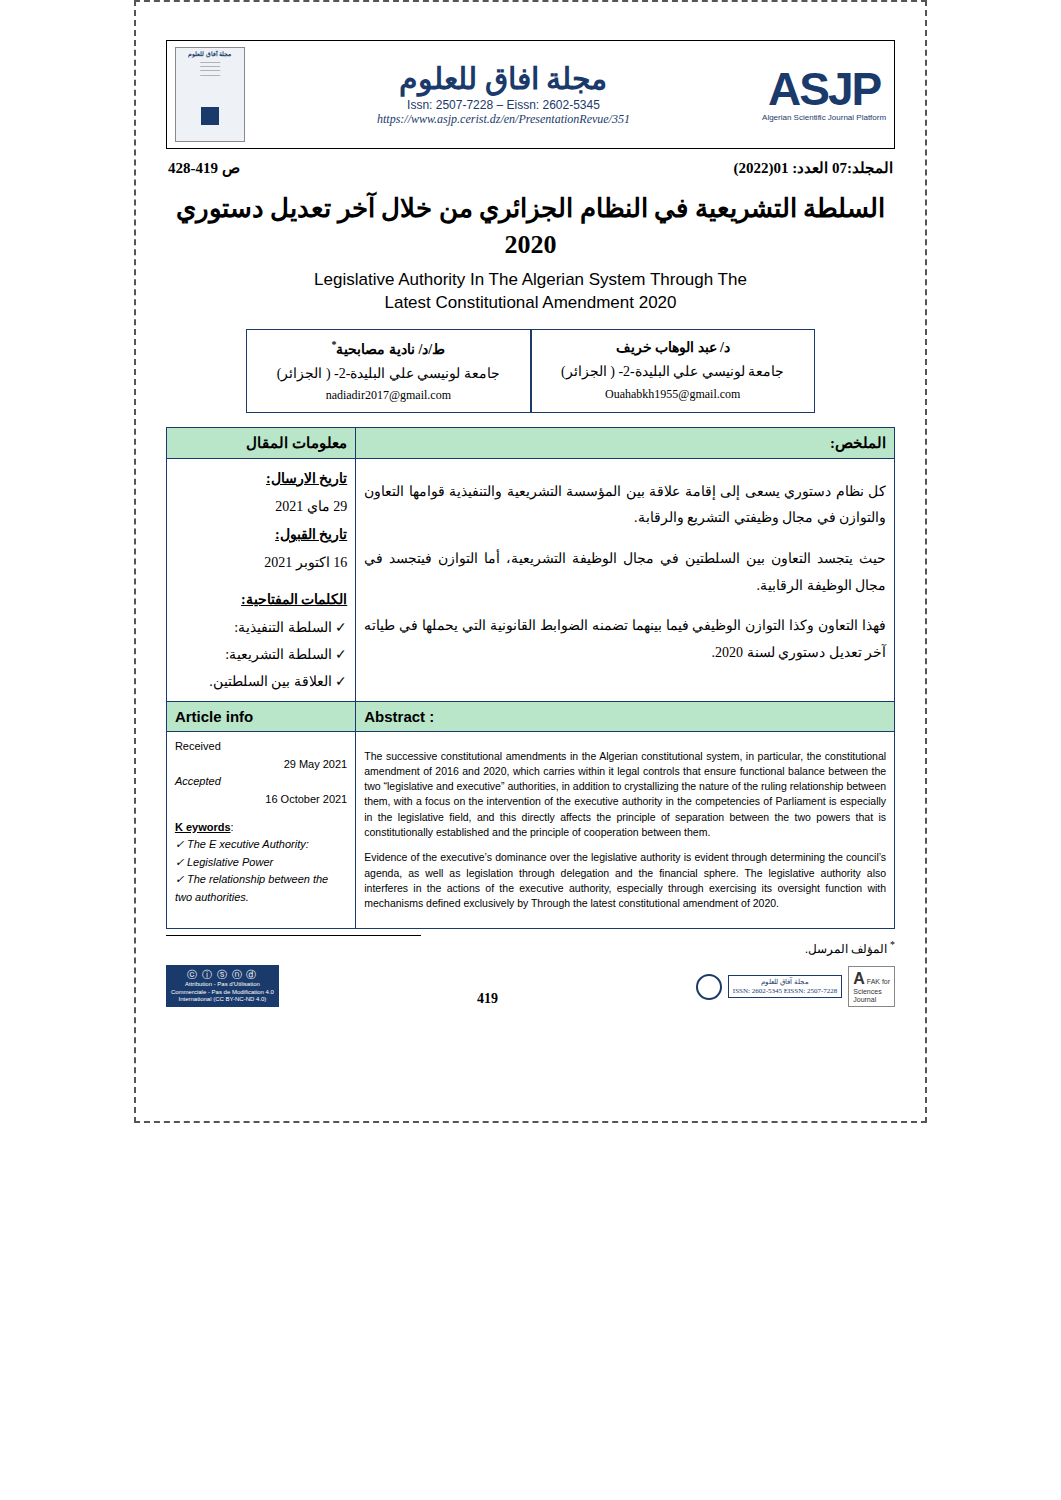ASJP
Algerian Scientific Journal Platform
مجلة افاق للعلوم
Issn: 2507-7228 – Eissn: 2602-5345
https://www.asjp.cerist.dz/en/PresentationRevue/351
مجلة آفاق للعلوم
ــــــــــــــــــــ
ــــــــــــــــــــ
ــــــــــــــــــــ
ــــــــــــــــــــ
المجلد:07 العدد: 01(2022) ص 419-428
السلطة التشريعية في النظام الجزائري من خلال آخر تعديل دستوري 2020
Legislative Authority In The Algerian System Through The
Latest Constitutional Amendment 2020
د/ عبد الوهاب خريف
جامعة لونيسي علي البليدة-2- ( الجزائر)
Ouahabkh1955@gmail.com
ط/د/ نادية مصابحية*
جامعة لونيسي علي البليدة-2- ( الجزائر)
nadiadir2017@gmail.com
| الملخص: | معلومات المقال |
| كل نظام دستوري يسعى إلى إقامة علاقة بين المؤسسة التشريعية والتنفيذية قوامها التعاون والتوازن في مجال وظيفتي التشريع والرقابة. حيث يتجسد التعاون بين السلطتين في مجال الوظيفة التشريعية، أما التوازن فيتجسد في مجال الوظيفة الرقابية. فهذا التعاون وكذا التوازن الوظيفي فيما بينهما تضمنه الضوابط القانونية التي يحملها في طياته آخر تعديل دستوري لسنة 2020. | تاريخ الارسال: 29 ماي 2021 تاريخ القبول: 16 اكتوبر 2021 الكلمات المفتاحية: السلطة التنفيذية: السلطة التشريعية: العلاقة بين السلطتين. |
| Abstract : | Article info |
| The successive constitutional amendments in the Algerian constitutional system, in particular, the constitutional amendment of 2016 and 2020, which carries within it legal controls that ensure functional balance between the two “legislative and executive” authorities, in addition to crystallizing the nature of the ruling relationship between them, with a focus on the intervention of the executive authority in the competencies of Parliament is especially in the legislative field, and this directly affects the principle of separation between the two powers that is constitutionally established and the principle of cooperation between them. Evidence of the executive’s dominance over the legislative authority is evident through determining the council’s agenda, as well as legislation through delegation and the financial sphere. The legislative authority also interferes in the actions of the executive authority, especially through exercising its oversight function with mechanisms defined exclusively by Through the latest constitutional amendment of 2020. | Received 29 May 2021 Accepted 16 October 2021 K eywords : The E xecutive Authority: Legislative Power The relationship between the two authorities. |
* المؤلف المرسل.
A FAK for
Sciences
Journal
مجلة آفاق للعلوم
ISSN: 2602-5345 EISSN: 2507-7228
419
ⓒ ⓘ ⓢ ⓝ ⓓ
Attribution - Pas d'Utilisation
Commerciale - Pas de Modification 4.0
International (CC BY-NC-ND 4.0)